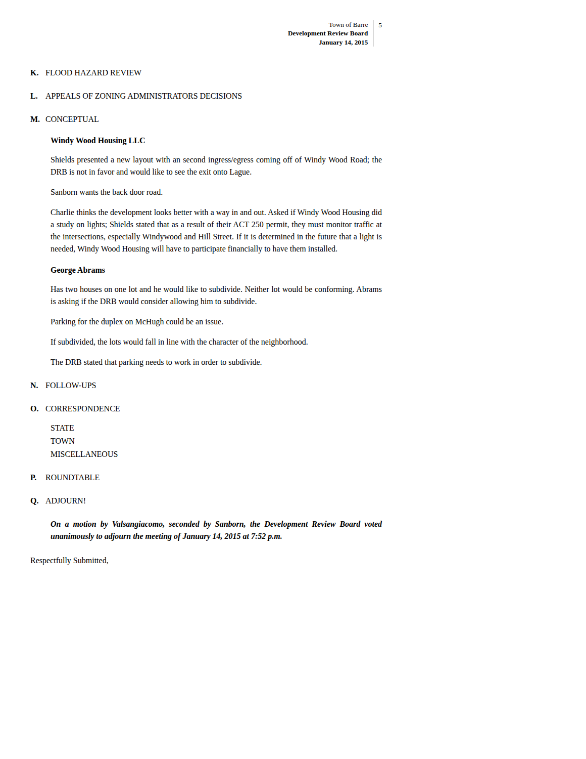Town of Barre
Development Review Board
January 14, 2015
5
K. FLOOD HAZARD REVIEW
L. APPEALS OF ZONING ADMINISTRATORS DECISIONS
M. CONCEPTUAL
Windy Wood Housing LLC
Shields presented a new layout with an second ingress/egress coming off of Windy Wood Road; the DRB is not in favor and would like to see the exit onto Lague.
Sanborn wants the back door road.
Charlie thinks the development looks better with a way in and out. Asked if Windy Wood Housing did a study on lights; Shields stated that as a result of their ACT 250 permit, they must monitor traffic at the intersections, especially Windywood and Hill Street. If it is determined in the future that a light is needed, Windy Wood Housing will have to participate financially to have them installed.
George Abrams
Has two houses on one lot and he would like to subdivide. Neither lot would be conforming. Abrams is asking if the DRB would consider allowing him to subdivide.
Parking for the duplex on McHugh could be an issue.
If subdivided, the lots would fall in line with the character of the neighborhood.
The DRB stated that parking needs to work in order to subdivide.
N. FOLLOW-UPS
O. CORRESPONDENCE
STATE
TOWN
MISCELLANEOUS
P. ROUNDTABLE
Q. ADJOURN!
On a motion by Valsangiacomo, seconded by Sanborn, the Development Review Board voted unanimously to adjourn the meeting of January 14, 2015 at 7:52 p.m.
Respectfully Submitted,